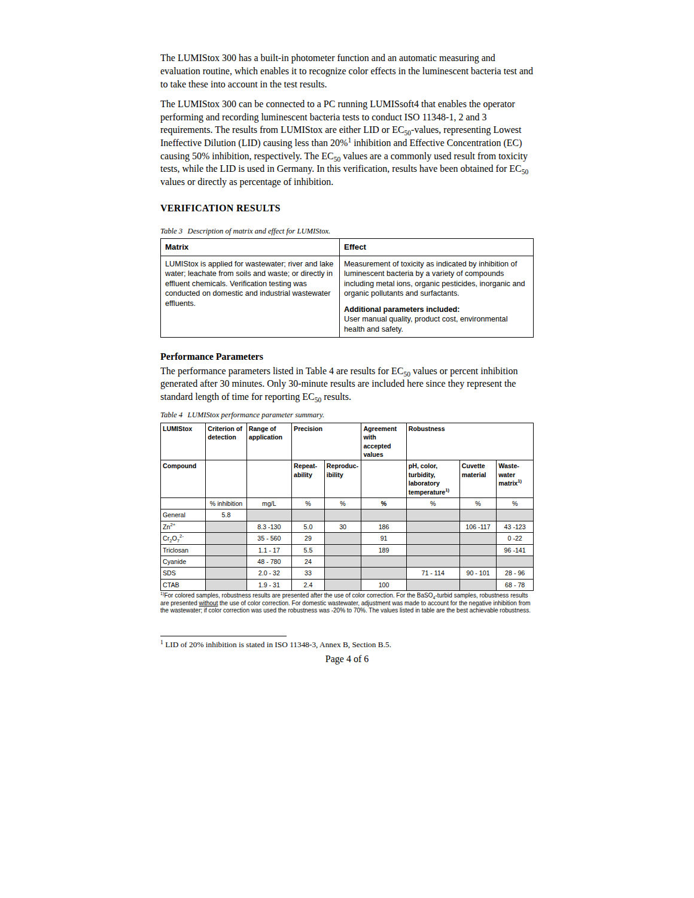The LUMIStox 300 has a built-in photometer function and an automatic measuring and evaluation routine, which enables it to recognize color effects in the luminescent bacteria test and to take these into account in the test results.
The LUMIStox 300 can be connected to a PC running LUMISsoft4 that enables the operator performing and recording luminescent bacteria tests to conduct ISO 11348-1, 2 and 3 requirements. The results from LUMIStox are either LID or EC50-values, representing Lowest Ineffective Dilution (LID) causing less than 20%1 inhibition and Effective Concentration (EC) causing 50% inhibition, respectively. The EC50 values are a commonly used result from toxicity tests, while the LID is used in Germany. In this verification, results have been obtained for EC50 values or directly as percentage of inhibition.
VERIFICATION RESULTS
Table 3 Description of matrix and effect for LUMIStox.
| Matrix | Effect |
| --- | --- |
| LUMIStox is applied for wastewater; river and lake water; leachate from soils and waste; or directly in effluent chemicals. Verification testing was conducted on domestic and industrial wastewater effluents. | Measurement of toxicity as indicated by inhibition of luminescent bacteria by a variety of compounds including metal ions, organic pesticides, inorganic and organic pollutants and surfactants. Additional parameters included: User manual quality, product cost, environmental health and safety. |
Performance Parameters
The performance parameters listed in Table 4 are results for EC50 values or percent inhibition generated after 30 minutes. Only 30-minute results are included here since they represent the standard length of time for reporting EC50 results.
Table 4 LUMIStox performance parameter summary.
| LUMIStox | Criterion of detection | Range of application | Precision | Agreement with accepted values | Robustness |
| --- | --- | --- | --- | --- | --- |
| Compound | | | Repeat-ability | Reproduc-ibility | | pH, color, turbidity, laboratory temperature 1) | Cuvette material | Waste-water matrix 1) |
| | % inhibition | mg/L | % | % | % | % | % | % |
| General | 5.8 | | | | | | | |
| Zn 2+ | | 8.3 -130 | 5.0 | 30 | 186 | | 106 -117 | 43 -123 |
| Cr 2 O 7 2- | | 35 - 560 | 29 | | 91 | | | 0 -22 |
| Triclosan | | 1.1 - 17 | 5.5 | | 189 | | | 96 -141 |
| Cyanide | | 48 - 780 | 24 | | | | | |
| SDS | | 2.0 - 32 | 33 | | | 71 - 114 | 90 - 101 | 28 - 96 |
| CTAB | | 1.9 - 31 | 2.4 | | 100 | | | 68 - 78 |
1)For colored samples, robustness results are presented after the use of color correction. For the BaSO4-turbid samples, robustness results are presented without the use of color correction. For domestic wastewater, adjustment was made to account for the negative inhibition from the wastewater; if color correction was used the robustness was -20% to 70%. The values listed in table are the best achievable robustness.
1 LID of 20% inhibition is stated in ISO 11348-3, Annex B, Section B.5.
Page 4 of 6